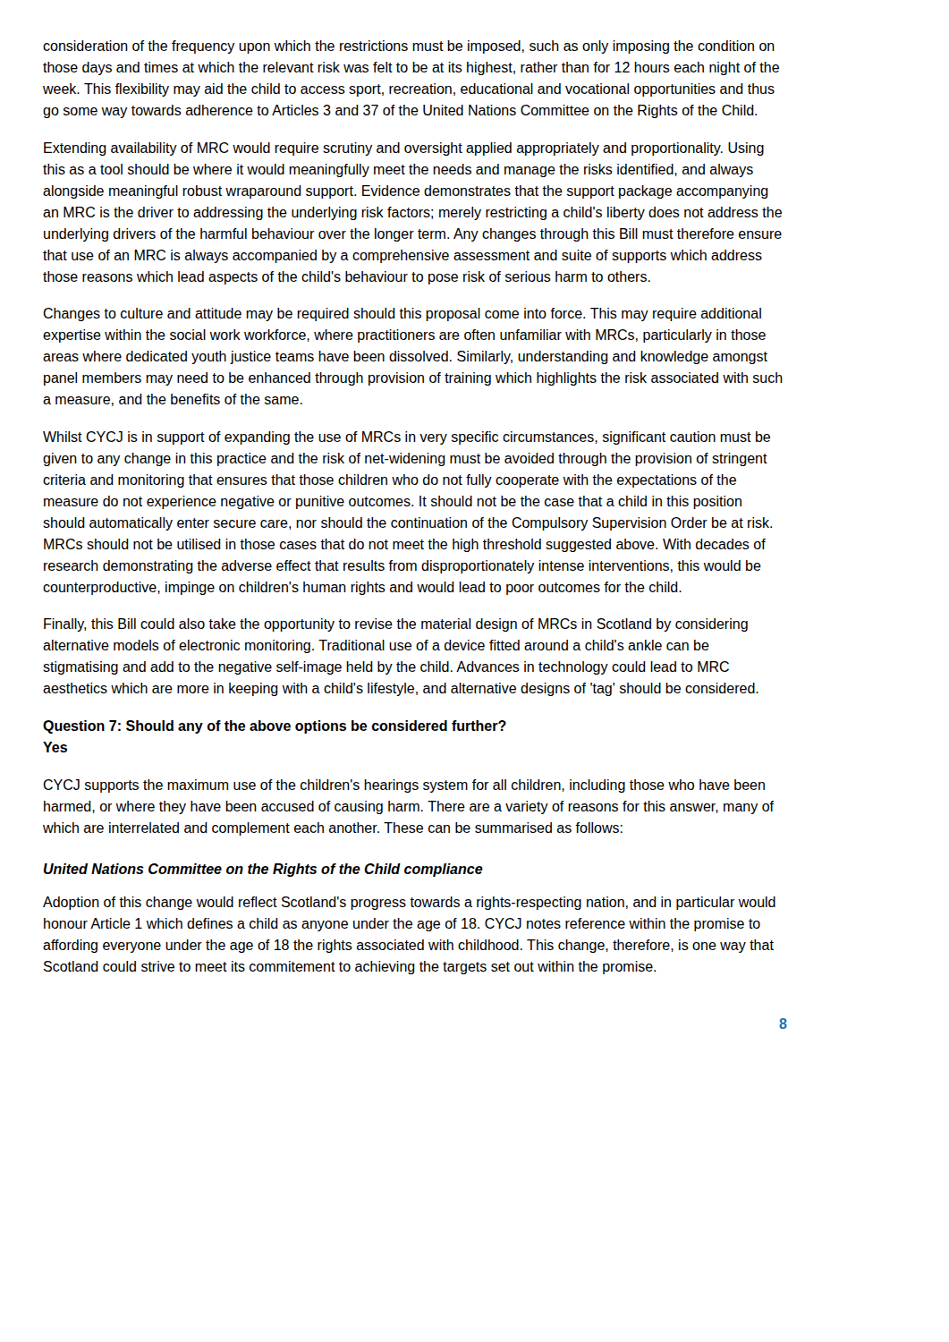consideration of the frequency upon which the restrictions must be imposed, such as only imposing the condition on those days and times at which the relevant risk was felt to be at its highest, rather than for 12 hours each night of the week. This flexibility may aid the child to access sport, recreation, educational and vocational opportunities and thus go some way towards adherence to Articles 3 and 37 of the United Nations Committee on the Rights of the Child.
Extending availability of MRC would require scrutiny and oversight applied appropriately and proportionality. Using this as a tool should be where it would meaningfully meet the needs and manage the risks identified, and always alongside meaningful robust wraparound support. Evidence demonstrates that the support package accompanying an MRC is the driver to addressing the underlying risk factors; merely restricting a child's liberty does not address the underlying drivers of the harmful behaviour over the longer term. Any changes through this Bill must therefore ensure that use of an MRC is always accompanied by a comprehensive assessment and suite of supports which address those reasons which lead aspects of the child's behaviour to pose risk of serious harm to others.
Changes to culture and attitude may be required should this proposal come into force. This may require additional expertise within the social work workforce, where practitioners are often unfamiliar with MRCs, particularly in those areas where dedicated youth justice teams have been dissolved. Similarly, understanding and knowledge amongst panel members may need to be enhanced through provision of training which highlights the risk associated with such a measure, and the benefits of the same.
Whilst CYCJ is in support of expanding the use of MRCs in very specific circumstances, significant caution must be given to any change in this practice and the risk of net-widening must be avoided through the provision of stringent criteria and monitoring that ensures that those children who do not fully cooperate with the expectations of the measure do not experience negative or punitive outcomes. It should not be the case that a child in this position should automatically enter secure care, nor should the continuation of the Compulsory Supervision Order be at risk. MRCs should not be utilised in those cases that do not meet the high threshold suggested above. With decades of research demonstrating the adverse effect that results from disproportionately intense interventions, this would be counterproductive, impinge on children's human rights and would lead to poor outcomes for the child.
Finally, this Bill could also take the opportunity to revise the material design of MRCs in Scotland by considering alternative models of electronic monitoring. Traditional use of a device fitted around a child's ankle can be stigmatising and add to the negative self-image held by the child. Advances in technology could lead to MRC aesthetics which are more in keeping with a child's lifestyle, and alternative designs of 'tag' should be considered.
Question 7: Should any of the above options be considered further?
Yes
CYCJ supports the maximum use of the children's hearings system for all children, including those who have been harmed, or where they have been accused of causing harm. There are a variety of reasons for this answer, many of which are interrelated and complement each another. These can be summarised as follows:
United Nations Committee on the Rights of the Child compliance
Adoption of this change would reflect Scotland's progress towards a rights-respecting nation, and in particular would honour Article 1 which defines a child as anyone under the age of 18. CYCJ notes reference within the promise to affording everyone under the age of 18 the rights associated with childhood. This change, therefore, is one way that Scotland could strive to meet its commitement to achieving the targets set out within the promise.
8